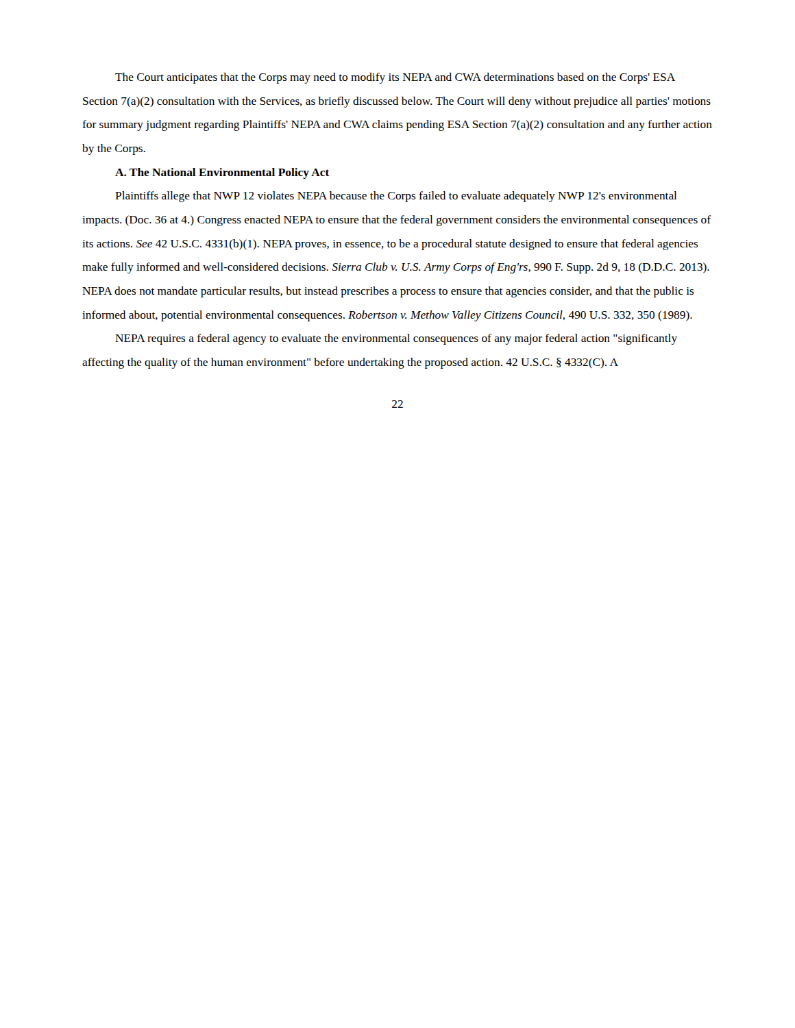The Court anticipates that the Corps may need to modify its NEPA and CWA determinations based on the Corps' ESA Section 7(a)(2) consultation with the Services, as briefly discussed below. The Court will deny without prejudice all parties' motions for summary judgment regarding Plaintiffs' NEPA and CWA claims pending ESA Section 7(a)(2) consultation and any further action by the Corps.
A. The National Environmental Policy Act
Plaintiffs allege that NWP 12 violates NEPA because the Corps failed to evaluate adequately NWP 12's environmental impacts. (Doc. 36 at 4.) Congress enacted NEPA to ensure that the federal government considers the environmental consequences of its actions. See 42 U.S.C. 4331(b)(1). NEPA proves, in essence, to be a procedural statute designed to ensure that federal agencies make fully informed and well-considered decisions. Sierra Club v. U.S. Army Corps of Eng'rs, 990 F. Supp. 2d 9, 18 (D.D.C. 2013). NEPA does not mandate particular results, but instead prescribes a process to ensure that agencies consider, and that the public is informed about, potential environmental consequences. Robertson v. Methow Valley Citizens Council, 490 U.S. 332, 350 (1989).
NEPA requires a federal agency to evaluate the environmental consequences of any major federal action "significantly affecting the quality of the human environment" before undertaking the proposed action. 42 U.S.C. § 4332(C). A
22